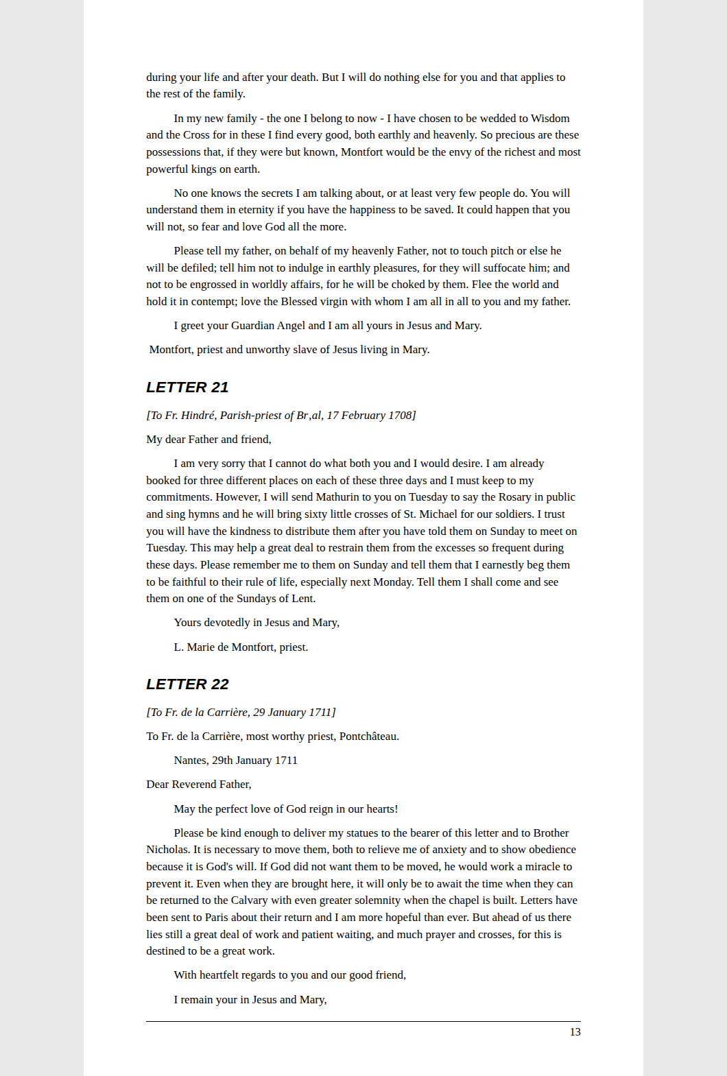during your life and after your death. But I will do nothing else for you and that applies to the rest of the family.
In my new family - the one I belong to now - I have chosen to be wedded to Wisdom and the Cross for in these I find every good, both earthly and heavenly. So precious are these possessions that, if they were but known, Montfort would be the envy of the richest and most powerful kings on earth.
No one knows the secrets I am talking about, or at least very few people do. You will understand them in eternity if you have the happiness to be saved. It could happen that you will not, so fear and love God all the more.
Please tell my father, on behalf of my heavenly Father, not to touch pitch or else he will be defiled; tell him not to indulge in earthly pleasures, for they will suffocate him; and not to be engrossed in worldly affairs, for he will be choked by them. Flee the world and hold it in contempt; love the Blessed virgin with whom I am all in all to you and my father.
I greet your Guardian Angel and I am all yours in Jesus and Mary.
Montfort, priest and unworthy slave of Jesus living in Mary.
LETTER 21
[To Fr. Hindré, Parish-priest of Br‚al, 17 February 1708]
My dear Father and friend,
I am very sorry that I cannot do what both you and I would desire. I am already booked for three different places on each of these three days and I must keep to my commitments. However, I will send Mathurin to you on Tuesday to say the Rosary in public and sing hymns and he will bring sixty little crosses of St. Michael for our soldiers. I trust you will have the kindness to distribute them after you have told them on Sunday to meet on Tuesday. This may help a great deal to restrain them from the excesses so frequent during these days. Please remember me to them on Sunday and tell them that I earnestly beg them to be faithful to their rule of life, especially next Monday. Tell them I shall come and see them on one of the Sundays of Lent.
Yours devotedly in Jesus and Mary,
L. Marie de Montfort, priest.
LETTER 22
[To Fr. de la Carrière, 29 January 1711]
To Fr. de la Carrière, most worthy priest, Pontchâteau.
Nantes, 29th January 1711
Dear Reverend Father,
May the perfect love of God reign in our hearts!
Please be kind enough to deliver my statues to the bearer of this letter and to Brother Nicholas. It is necessary to move them, both to relieve me of anxiety and to show obedience because it is God's will. If God did not want them to be moved, he would work a miracle to prevent it. Even when they are brought here, it will only be to await the time when they can be returned to the Calvary with even greater solemnity when the chapel is built. Letters have been sent to Paris about their return and I am more hopeful than ever. But ahead of us there lies still a great deal of work and patient waiting, and much prayer and crosses, for this is destined to be a great work.
With heartfelt regards to you and our good friend,
I remain your in Jesus and Mary,
13